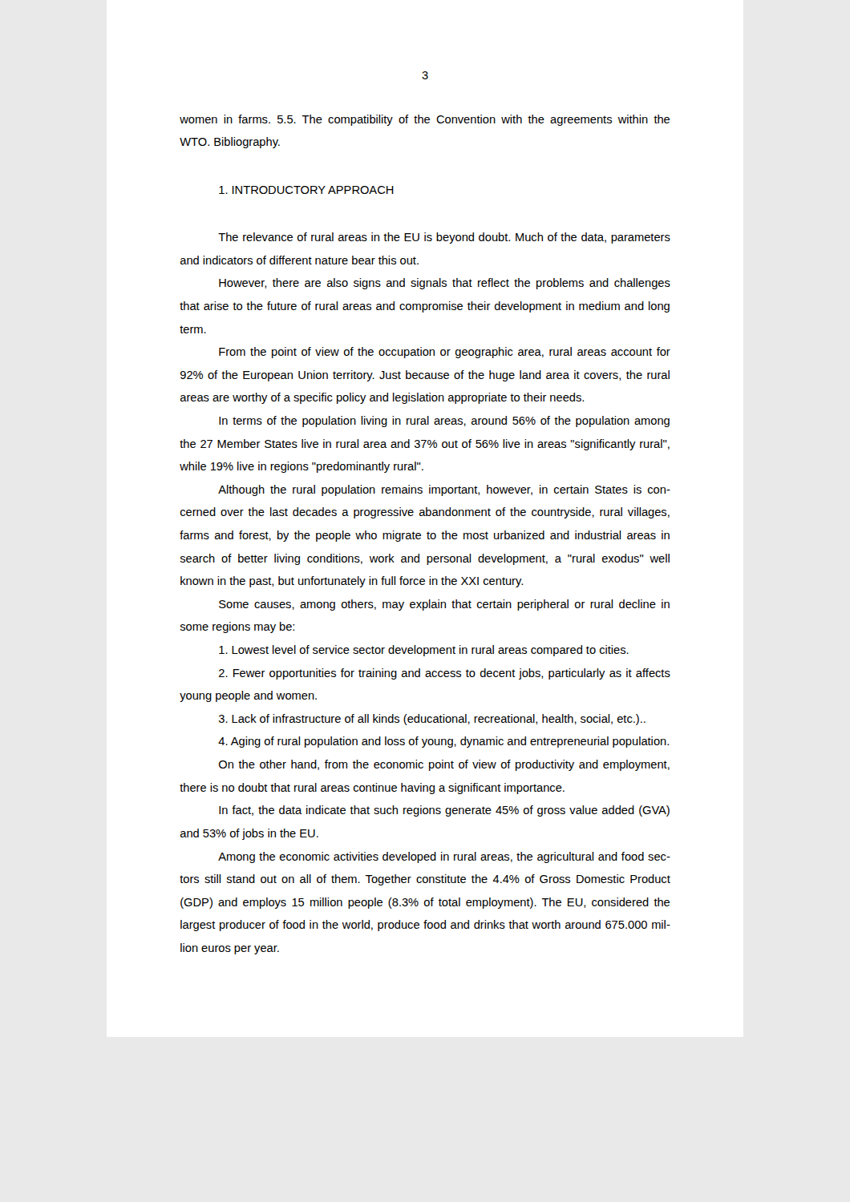3
women in farms. 5.5. The compatibility of the Convention with the agreements within the WTO. Bibliography.
1. INTRODUCTORY APPROACH
The relevance of rural areas in the EU is beyond doubt. Much of the data, parameters and indicators of different nature bear this out.
However, there are also signs and signals that reflect the problems and challenges that arise to the future of rural areas and compromise their development in medium and long term.
From the point of view of the occupation or geographic area, rural areas account for 92% of the European Union territory. Just because of the huge land area it covers, the rural areas are worthy of a specific policy and legislation appropriate to their needs.
In terms of the population living in rural areas, around 56% of the population among the 27 Member States live in rural area and 37% out of 56% live in areas "significantly rural", while 19% live in regions "predominantly rural".
Although the rural population remains important, however, in certain States is concerned over the last decades a progressive abandonment of the countryside, rural villages, farms and forest, by the people who migrate to the most urbanized and industrial areas in search of better living conditions, work and personal development, a "rural exodus" well known in the past, but unfortunately in full force in the XXI century.
Some causes, among others, may explain that certain peripheral or rural decline in some regions may be:
1. Lowest level of service sector development in rural areas compared to cities.
2. Fewer opportunities for training and access to decent jobs, particularly as it affects young people and women.
3. Lack of infrastructure of all kinds (educational, recreational, health, social, etc.)..
4. Aging of rural population and loss of young, dynamic and entrepreneurial population.
On the other hand, from the economic point of view of productivity and employment, there is no doubt that rural areas continue having a significant importance.
In fact, the data indicate that such regions generate 45% of gross value added (GVA) and 53% of jobs in the EU.
Among the economic activities developed in rural areas, the agricultural and food sectors still stand out on all of them. Together constitute the 4.4% of Gross Domestic Product (GDP) and employs 15 million people (8.3% of total employment). The EU, considered the largest producer of food in the world, produce food and drinks that worth around 675.000 million euros per year.